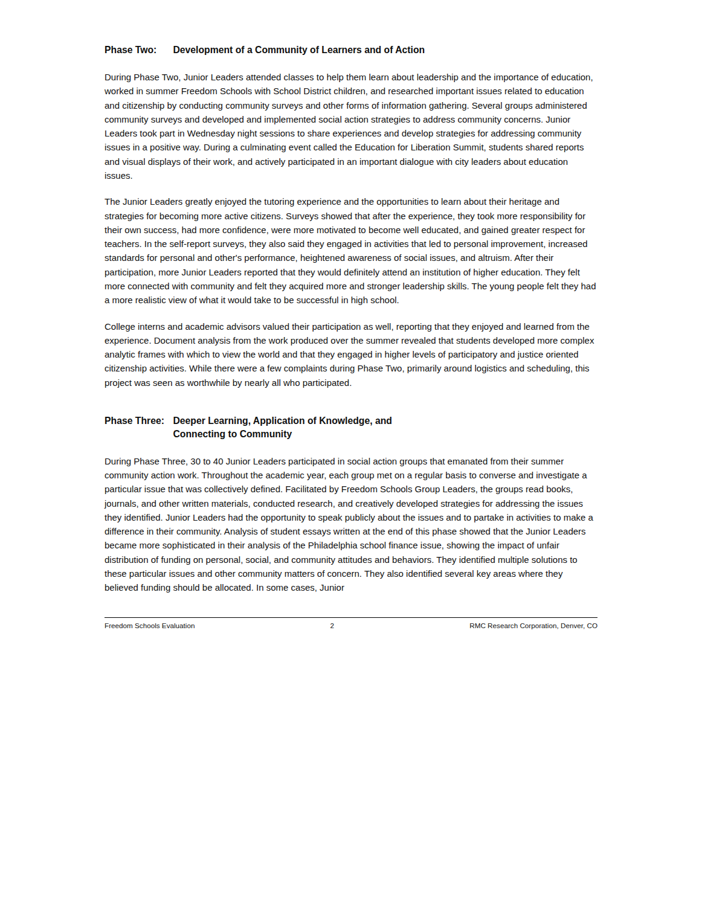Phase Two: Development of a Community of Learners and of Action
During Phase Two, Junior Leaders attended classes to help them learn about leadership and the importance of education, worked in summer Freedom Schools with School District children, and researched important issues related to education and citizenship by conducting community surveys and other forms of information gathering. Several groups administered community surveys and developed and implemented social action strategies to address community concerns. Junior Leaders took part in Wednesday night sessions to share experiences and develop strategies for addressing community issues in a positive way. During a culminating event called the Education for Liberation Summit, students shared reports and visual displays of their work, and actively participated in an important dialogue with city leaders about education issues.
The Junior Leaders greatly enjoyed the tutoring experience and the opportunities to learn about their heritage and strategies for becoming more active citizens. Surveys showed that after the experience, they took more responsibility for their own success, had more confidence, were more motivated to become well educated, and gained greater respect for teachers. In the self-report surveys, they also said they engaged in activities that led to personal improvement, increased standards for personal and other's performance, heightened awareness of social issues, and altruism. After their participation, more Junior Leaders reported that they would definitely attend an institution of higher education. They felt more connected with community and felt they acquired more and stronger leadership skills. The young people felt they had a more realistic view of what it would take to be successful in high school.
College interns and academic advisors valued their participation as well, reporting that they enjoyed and learned from the experience. Document analysis from the work produced over the summer revealed that students developed more complex analytic frames with which to view the world and that they engaged in higher levels of participatory and justice oriented citizenship activities. While there were a few complaints during Phase Two, primarily around logistics and scheduling, this project was seen as worthwhile by nearly all who participated.
Phase Three: Deeper Learning, Application of Knowledge, and Connecting to Community
During Phase Three, 30 to 40 Junior Leaders participated in social action groups that emanated from their summer community action work. Throughout the academic year, each group met on a regular basis to converse and investigate a particular issue that was collectively defined. Facilitated by Freedom Schools Group Leaders, the groups read books, journals, and other written materials, conducted research, and creatively developed strategies for addressing the issues they identified. Junior Leaders had the opportunity to speak publicly about the issues and to partake in activities to make a difference in their community. Analysis of student essays written at the end of this phase showed that the Junior Leaders became more sophisticated in their analysis of the Philadelphia school finance issue, showing the impact of unfair distribution of funding on personal, social, and community attitudes and behaviors. They identified multiple solutions to these particular issues and other community matters of concern. They also identified several key areas where they believed funding should be allocated. In some cases, Junior
Freedom Schools Evaluation 2 RMC Research Corporation, Denver, CO